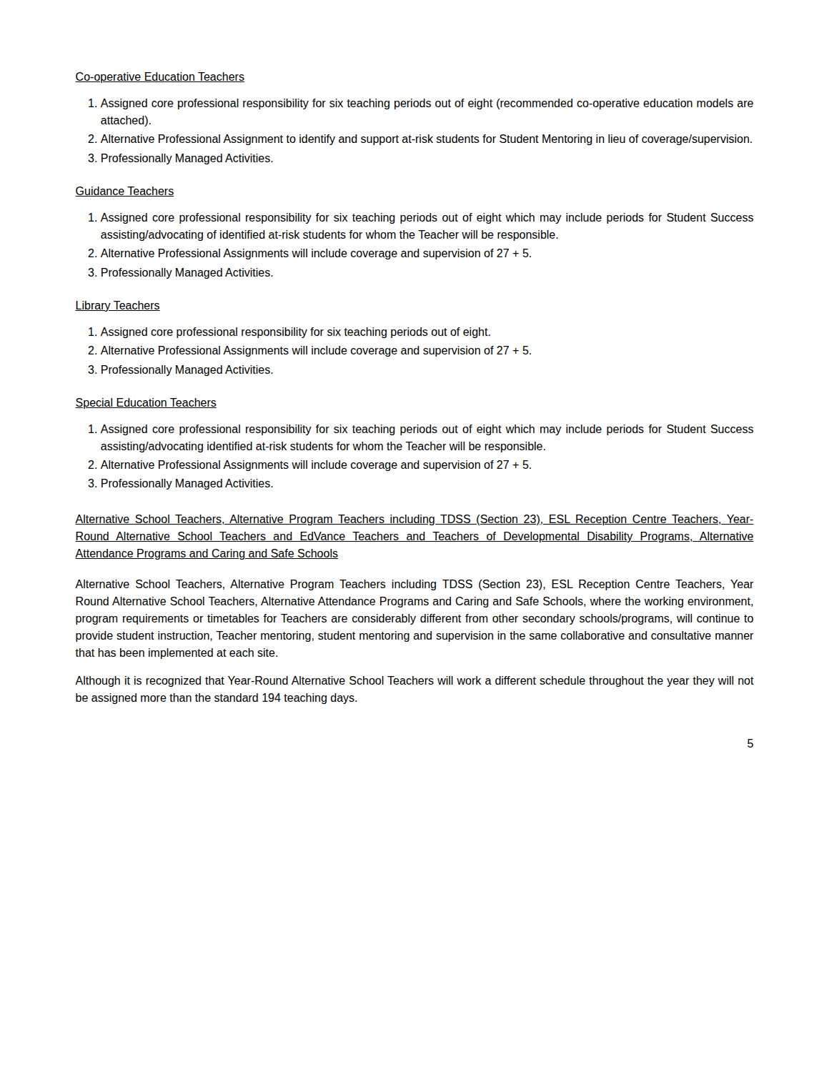Co-operative Education Teachers
Assigned core professional responsibility for six teaching periods out of eight (recommended co-operative education models are attached).
Alternative Professional Assignment to identify and support at-risk students for Student Mentoring in lieu of coverage/supervision.
Professionally Managed Activities.
Guidance Teachers
Assigned core professional responsibility for six teaching periods out of eight which may include periods for Student Success assisting/advocating of identified at-risk students for whom the Teacher will be responsible.
Alternative Professional Assignments will include coverage and supervision of 27 + 5.
Professionally Managed Activities.
Library Teachers
Assigned core professional responsibility for six teaching periods out of eight.
Alternative Professional Assignments will include coverage and supervision of 27 + 5.
Professionally Managed Activities.
Special Education Teachers
Assigned core professional responsibility for six teaching periods out of eight which may include periods for Student Success assisting/advocating identified at-risk students for whom the Teacher will be responsible.
Alternative Professional Assignments will include coverage and supervision of 27 + 5.
Professionally Managed Activities.
Alternative School Teachers, Alternative Program Teachers including TDSS (Section 23), ESL Reception Centre Teachers, Year-Round Alternative School Teachers and EdVance Teachers and Teachers of Developmental Disability Programs, Alternative Attendance Programs and Caring and Safe Schools
Alternative School Teachers, Alternative Program Teachers including TDSS (Section 23), ESL Reception Centre Teachers, Year Round Alternative School Teachers, Alternative Attendance Programs and Caring and Safe Schools, where the working environment, program requirements or timetables for Teachers are considerably different from other secondary schools/programs, will continue to provide student instruction, Teacher mentoring, student mentoring and supervision in the same collaborative and consultative manner that has been implemented at each site.
Although it is recognized that Year-Round Alternative School Teachers will work a different schedule throughout the year they will not be assigned more than the standard 194 teaching days.
5